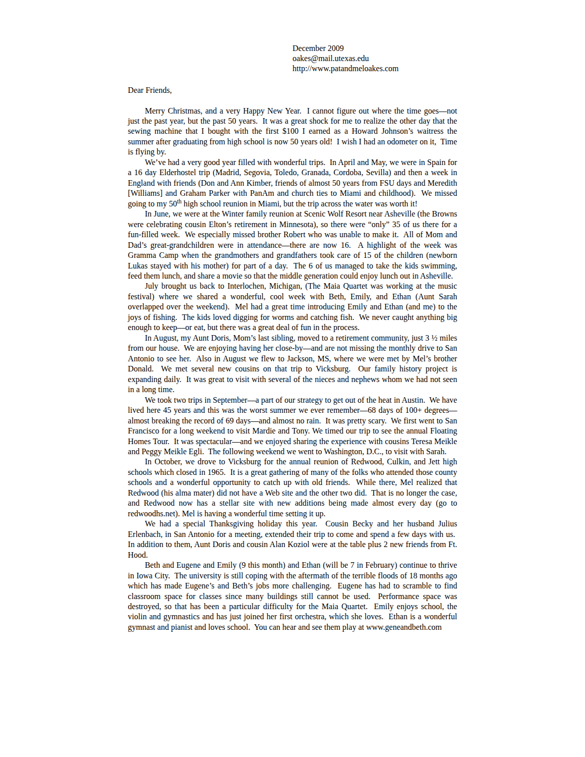December 2009
oakes@mail.utexas.edu
http://www.patandmeloakes.com
Dear Friends,
Merry Christmas, and a very Happy New Year. I cannot figure out where the time goes—not just the past year, but the past 50 years. It was a great shock for me to realize the other day that the sewing machine that I bought with the first $100 I earned as a Howard Johnson’s waitress the summer after graduating from high school is now 50 years old! I wish I had an odometer on it, Time is flying by.
We’ve had a very good year filled with wonderful trips. In April and May, we were in Spain for a 16 day Elderhostel trip (Madrid, Segovia, Toledo, Granada, Cordoba, Sevilla) and then a week in England with friends (Don and Ann Kimber, friends of almost 50 years from FSU days and Meredith [Williams] and Graham Parker with PanAm and church ties to Miami and childhood). We missed going to my 50th high school reunion in Miami, but the trip across the water was worth it!
In June, we were at the Winter family reunion at Scenic Wolf Resort near Asheville (the Browns were celebrating cousin Elton’s retirement in Minnesota), so there were “only” 35 of us there for a fun-filled week. We especially missed brother Robert who was unable to make it. All of Mom and Dad’s great-grandchildren were in attendance—there are now 16. A highlight of the week was Gramma Camp when the grandmothers and grandfathers took care of 15 of the children (newborn Lukas stayed with his mother) for part of a day. The 6 of us managed to take the kids swimming, feed them lunch, and share a movie so that the middle generation could enjoy lunch out in Asheville.
July brought us back to Interlochen, Michigan, (The Maia Quartet was working at the music festival) where we shared a wonderful, cool week with Beth, Emily, and Ethan (Aunt Sarah overlapped over the weekend). Mel had a great time introducing Emily and Ethan (and me) to the joys of fishing. The kids loved digging for worms and catching fish. We never caught anything big enough to keep—or eat, but there was a great deal of fun in the process.
In August, my Aunt Doris, Mom’s last sibling, moved to a retirement community, just 3 ½ miles from our house. We are enjoying having her close-by—and are not missing the monthly drive to San Antonio to see her. Also in August we flew to Jackson, MS, where we were met by Mel’s brother Donald. We met several new cousins on that trip to Vicksburg. Our family history project is expanding daily. It was great to visit with several of the nieces and nephews whom we had not seen in a long time.
We took two trips in September—a part of our strategy to get out of the heat in Austin. We have lived here 45 years and this was the worst summer we ever remember—68 days of 100+ degrees—almost breaking the record of 69 days—and almost no rain. It was pretty scary. We first went to San Francisco for a long weekend to visit Mardie and Tony. We timed our trip to see the annual Floating Homes Tour. It was spectacular—and we enjoyed sharing the experience with cousins Teresa Meikle and Peggy Meikle Egli. The following weekend we went to Washington, D.C., to visit with Sarah.
In October, we drove to Vicksburg for the annual reunion of Redwood, Culkin, and Jett high schools which closed in 1965. It is a great gathering of many of the folks who attended those county schools and a wonderful opportunity to catch up with old friends. While there, Mel realized that Redwood (his alma mater) did not have a Web site and the other two did. That is no longer the case, and Redwood now has a stellar site with new additions being made almost every day (go to redwoodhs.net). Mel is having a wonderful time setting it up.
We had a special Thanksgiving holiday this year. Cousin Becky and her husband Julius Erlenbach, in San Antonio for a meeting, extended their trip to come and spend a few days with us. In addition to them, Aunt Doris and cousin Alan Koziol were at the table plus 2 new friends from Ft. Hood.
Beth and Eugene and Emily (9 this month) and Ethan (will be 7 in February) continue to thrive in Iowa City. The university is still coping with the aftermath of the terrible floods of 18 months ago which has made Eugene’s and Beth’s jobs more challenging. Eugene has had to scramble to find classroom space for classes since many buildings still cannot be used. Performance space was destroyed, so that has been a particular difficulty for the Maia Quartet. Emily enjoys school, the violin and gymnastics and has just joined her first orchestra, which she loves. Ethan is a wonderful gymnast and pianist and loves school. You can hear and see them play at www.geneandbeth.com